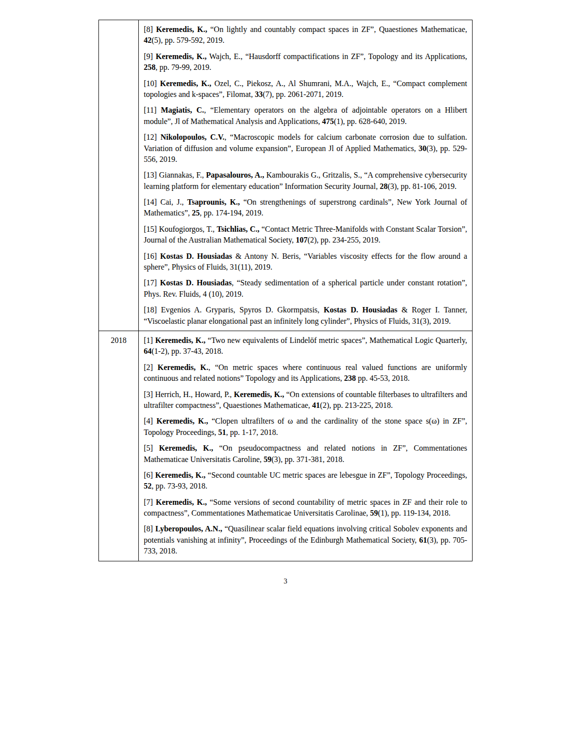| | [8] Keremedis, K., “On lightly and countably compact spaces in ZF”, Quaestiones Mathematicae, 42 (5), pp. 579-592, 2019. [9] Keremedis, K., Wajch, E., “Hausdorff compactifications in ZF”, Topology and its Applications, 258 , pp. 79-99, 2019. [10] Keremedis, K., Ozel, C., Piekosz, A., Al Shumrani, M.A., Wajch, E., “Compact complement topologies and k-spaces”, Filomat, 33 (7), pp. 2061-2071, 2019. [11] Magiatis, C. , “Elementary operators on the algebra of adjointable operators on a Hlibert module”, Jl of Mathematical Analysis and Applications, 475 (1), pp. 628-640, 2019. [12] Nikolopoulos, C.V. , “Macroscopic models for calcium carbonate corrosion due to sulfation. Variation of diffusion and volume expansion”, European Jl of Applied Mathematics, 30 (3), pp. 529-556, 2019. [13] Giannakas, F., Papasalouros, A., Kambourakis G., Gritzalis, S., “A comprehensive cybersecurity learning platform for elementary education” Information Security Journal, 28 (3), pp. 81-106, 2019. [14] Cai, J., Tsaprounis, K., “On strengthenings of superstrong cardinals”, New York Journal of Mathematics”, 25 , pp. 174-194, 2019. [15] Koufogiorgos, T., Tsichlias, C., “Contact Metric Three-Manifolds with Constant Scalar Torsion”, Journal of the Australian Mathematical Society, 107 (2), pp. 234-255, 2019. [16] Kostas D. Housiadas & Antony N. Beris, “Variables viscosity effects for the flow around a sphere”, Physics of Fluids, 31(11), 2019. [17] Kostas D. Housiadas , “Steady sedimentation of a spherical particle under constant rotation”, Phys. Rev. Fluids, 4 (10), 2019. [18] Evgenios A. Gryparis, Spyros D. Gkormpatsis, Kostas D. Housiadas & Roger I. Tanner, “Viscoelastic planar elongational past an infinitely long cylinder”, Physics of Fluids, 31(3), 2019. |
| 2018 | [1] Keremedis, K., “Two new equivalents of Lindelöf metric spaces”, Mathematical Logic Quarterly, 64 (1-2), pp. 37-43, 2018. [2] Keremedis, K. , “On metric spaces where continuous real valued functions are uniformly continuous and related notions” Topology and its Applications, 238 pp. 45-53, 2018. [3] Herrich, H., Howard, P., Keremedis, K., “On extensions of countable filterbases to ultrafilters and ultrafilter compactness”, Quaestiones Mathematicae, 41 (2), pp. 213-225, 2018. [4] Keremedis, K., “Clopen ultrafilters of ω and the cardinality of the stone space s(ω) in ZF”, Topology Proceedings, 51 , pp. 1-17, 2018. [5] Keremedis, K., “On pseudocompactness and related notions in ZF”, Commentationes Mathematicae Universitatis Caroline, 59 (3), pp. 371-381, 2018. [6] Keremedis, K., “Second countable UC metric spaces are lebesgue in ZF”, Topology Proceedings, 52 , pp. 73-93, 2018. [7] Keremedis, K., “Some versions of second countability of metric spaces in ZF and their role to compactness”, Commentationes Mathematicae Universitatis Carolinae, 59 (1), pp. 119-134, 2018. [8] Lyberopoulos, A.N., “Quasilinear scalar field equations involving critical Sobolev exponents and potentials vanishing at infinity”, Proceedings of the Edinburgh Mathematical Society, 61 (3), pp. 705-733, 2018. |
3